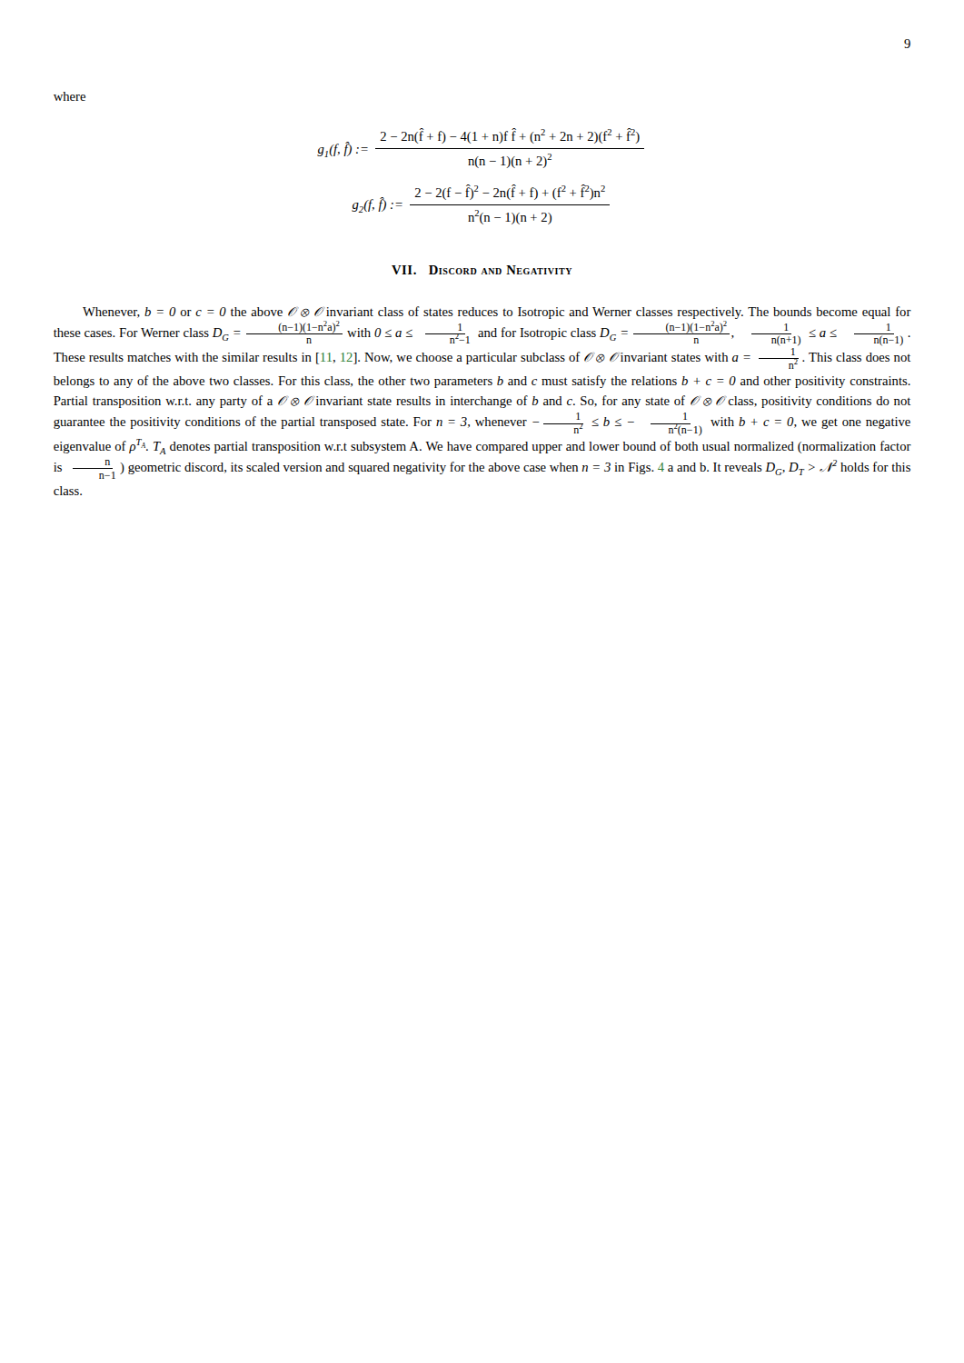9
where
g1(f, f̂) := 2 − 2n(f̂ + f) − 4(1 + n)f f̂ + (n2 + 2n + 2)(f2 + f̂2) n(n − 1)(n + 2)2
g2(f, f̂) := 2 − 2(f − f̂)2 − 2n(f̂ + f) + (f2 + f̂2)n2 n2(n − 1)(n + 2)
VII. Discord and Negativity
Whenever, b = 0 or c = 0 the above 𝒪 ⊗ 𝒪 invariant class of states reduces to Isotropic and Werner classes respectively. The bounds become equal for these cases. For Werner class DG = (n−1)(1−n2a)2 n with 0 ≤ a ≤ 1 n2−1 and for Isotropic class DG = (n−1)(1−n2a)2 n, 1 n(n+1) ≤ a ≤ 1 n(n−1). These results matches with the similar results in [11, 12]. Now, we choose a particular subclass of 𝒪 ⊗ 𝒪 invariant states with a = 1 n2. This class does not belongs to any of the above two classes. For this class, the other two parameters b and c must satisfy the relations b + c = 0 and other positivity constraints. Partial transposition w.r.t. any party of a 𝒪 ⊗ 𝒪 invariant state results in interchange of b and c. So, for any state of 𝒪 ⊗ 𝒪 class, positivity conditions do not guarantee the positivity conditions of the partial transposed state. For n = 3, whenever −1 n2 ≤ b ≤ −1 n2(n−1) with b + c = 0, we get one negative eigenvalue of ρTA. TA denotes partial transposition w.r.t subsystem A. We have compared upper and lower bound of both usual normalized (normalization factor is nn−1) geometric discord, its scaled version and squared negativity for the above case when n = 3 in Figs. 4 a and b. It reveals DG, DT > 𝒩2 holds for this class.